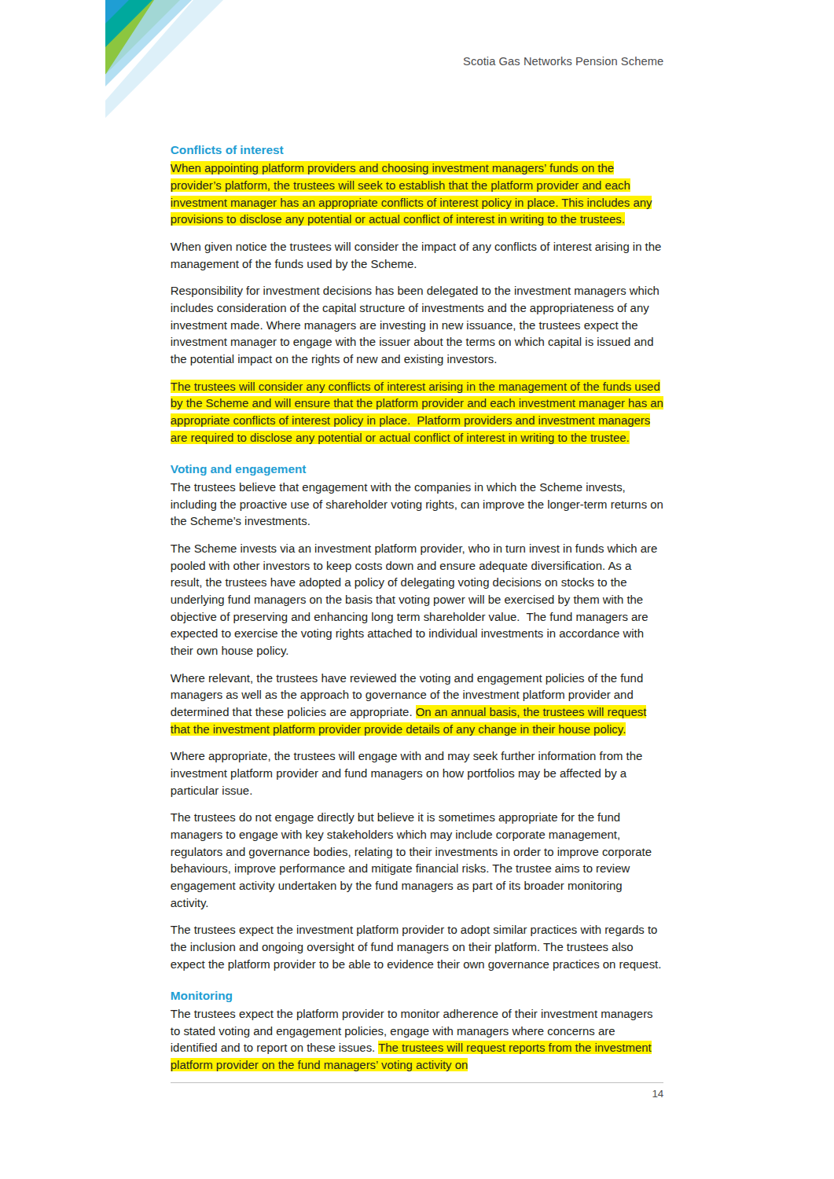Scotia Gas Networks Pension Scheme
Conflicts of interest
When appointing platform providers and choosing investment managers’ funds on the provider’s platform, the trustees will seek to establish that the platform provider and each investment manager has an appropriate conflicts of interest policy in place. This includes any provisions to disclose any potential or actual conflict of interest in writing to the trustees.
When given notice the trustees will consider the impact of any conflicts of interest arising in the management of the funds used by the Scheme.
Responsibility for investment decisions has been delegated to the investment managers which includes consideration of the capital structure of investments and the appropriateness of any investment made. Where managers are investing in new issuance, the trustees expect the investment manager to engage with the issuer about the terms on which capital is issued and the potential impact on the rights of new and existing investors.
The trustees will consider any conflicts of interest arising in the management of the funds used by the Scheme and will ensure that the platform provider and each investment manager has an appropriate conflicts of interest policy in place. Platform providers and investment managers are required to disclose any potential or actual conflict of interest in writing to the trustee.
Voting and engagement
The trustees believe that engagement with the companies in which the Scheme invests, including the proactive use of shareholder voting rights, can improve the longer-term returns on the Scheme’s investments.
The Scheme invests via an investment platform provider, who in turn invest in funds which are pooled with other investors to keep costs down and ensure adequate diversification. As a result, the trustees have adopted a policy of delegating voting decisions on stocks to the underlying fund managers on the basis that voting power will be exercised by them with the objective of preserving and enhancing long term shareholder value. The fund managers are expected to exercise the voting rights attached to individual investments in accordance with their own house policy.
Where relevant, the trustees have reviewed the voting and engagement policies of the fund managers as well as the approach to governance of the investment platform provider and determined that these policies are appropriate. On an annual basis, the trustees will request that the investment platform provider provide details of any change in their house policy.
Where appropriate, the trustees will engage with and may seek further information from the investment platform provider and fund managers on how portfolios may be affected by a particular issue.
The trustees do not engage directly but believe it is sometimes appropriate for the fund managers to engage with key stakeholders which may include corporate management, regulators and governance bodies, relating to their investments in order to improve corporate behaviours, improve performance and mitigate financial risks. The trustee aims to review engagement activity undertaken by the fund managers as part of its broader monitoring activity.
The trustees expect the investment platform provider to adopt similar practices with regards to the inclusion and ongoing oversight of fund managers on their platform. The trustees also expect the platform provider to be able to evidence their own governance practices on request.
Monitoring
The trustees expect the platform provider to monitor adherence of their investment managers to stated voting and engagement policies, engage with managers where concerns are identified and to report on these issues. The trustees will request reports from the investment platform provider on the fund managers’ voting activity on
14